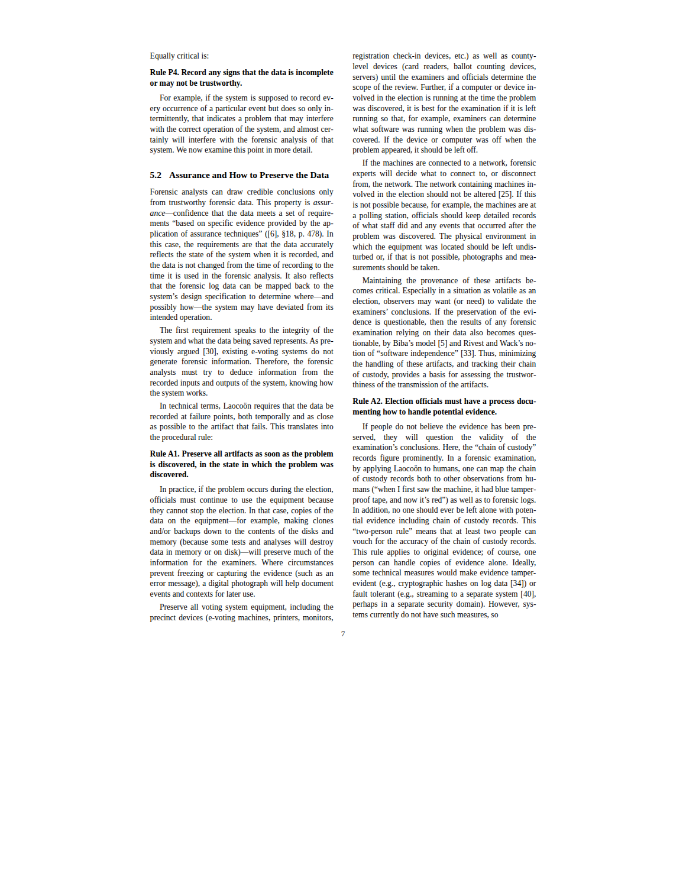Equally critical is:
Rule P4. Record any signs that the data is incomplete or may not be trustworthy.
For example, if the system is supposed to record every occurrence of a particular event but does so only intermittently, that indicates a problem that may interfere with the correct operation of the system, and almost certainly will interfere with the forensic analysis of that system. We now examine this point in more detail.
5.2 Assurance and How to Preserve the Data
Forensic analysts can draw credible conclusions only from trustworthy forensic data. This property is assurance—confidence that the data meets a set of requirements “based on specific evidence provided by the application of assurance techniques” ([6], §18, p. 478). In this case, the requirements are that the data accurately reflects the state of the system when it is recorded, and the data is not changed from the time of recording to the time it is used in the forensic analysis. It also reflects that the forensic log data can be mapped back to the system’s design specification to determine where—and possibly how—the system may have deviated from its intended operation.
The first requirement speaks to the integrity of the system and what the data being saved represents. As previously argued [30], existing e-voting systems do not generate forensic information. Therefore, the forensic analysts must try to deduce information from the recorded inputs and outputs of the system, knowing how the system works.
In technical terms, Laocoön requires that the data be recorded at failure points, both temporally and as close as possible to the artifact that fails. This translates into the procedural rule:
Rule A1. Preserve all artifacts as soon as the problem is discovered, in the state in which the problem was discovered.
In practice, if the problem occurs during the election, officials must continue to use the equipment because they cannot stop the election. In that case, copies of the data on the equipment—for example, making clones and/or backups down to the contents of the disks and memory (because some tests and analyses will destroy data in memory or on disk)—will preserve much of the information for the examiners. Where circumstances prevent freezing or capturing the evidence (such as an error message), a digital photograph will help document events and contexts for later use.
Preserve all voting system equipment, including the precinct devices (e-voting machines, printers, monitors, registration check-in devices, etc.) as well as county-level devices (card readers, ballot counting devices, servers) until the examiners and officials determine the scope of the review. Further, if a computer or device involved in the election is running at the time the problem was discovered, it is best for the examination if it is left running so that, for example, examiners can determine what software was running when the problem was discovered. If the device or computer was off when the problem appeared, it should be left off.
If the machines are connected to a network, forensic experts will decide what to connect to, or disconnect from, the network. The network containing machines involved in the election should not be altered [25]. If this is not possible because, for example, the machines are at a polling station, officials should keep detailed records of what staff did and any events that occurred after the problem was discovered. The physical environment in which the equipment was located should be left undisturbed or, if that is not possible, photographs and measurements should be taken.
Maintaining the provenance of these artifacts becomes critical. Especially in a situation as volatile as an election, observers may want (or need) to validate the examiners’ conclusions. If the preservation of the evidence is questionable, then the results of any forensic examination relying on their data also becomes questionable, by Biba’s model [5] and Rivest and Wack’s notion of “software independence” [33]. Thus, minimizing the handling of these artifacts, and tracking their chain of custody, provides a basis for assessing the trustworthiness of the transmission of the artifacts.
Rule A2. Election officials must have a process documenting how to handle potential evidence.
If people do not believe the evidence has been preserved, they will question the validity of the examination’s conclusions. Here, the “chain of custody” records figure prominently. In a forensic examination, by applying Laocoön to humans, one can map the chain of custody records both to other observations from humans (“when I first saw the machine, it had blue tamperproof tape, and now it’s red”) as well as to forensic logs. In addition, no one should ever be left alone with potential evidence including chain of custody records. This “two-person rule” means that at least two people can vouch for the accuracy of the chain of custody records. This rule applies to original evidence; of course, one person can handle copies of evidence alone. Ideally, some technical measures would make evidence tamper-evident (e.g., cryptographic hashes on log data [34]) or fault tolerant (e.g., streaming to a separate system [40], perhaps in a separate security domain). However, systems currently do not have such measures, so
7